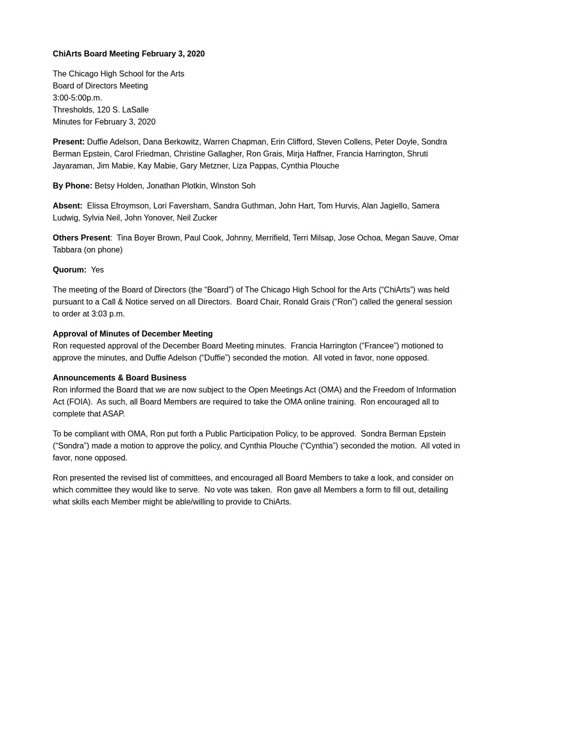ChiArts Board Meeting February 3, 2020
The Chicago High School for the Arts
Board of Directors Meeting
3:00-5:00p.m.
Thresholds, 120 S. LaSalle
Minutes for February 3, 2020
Present: Duffie Adelson, Dana Berkowitz, Warren Chapman, Erin Clifford, Steven Collens, Peter Doyle, Sondra Berman Epstein, Carol Friedman, Christine Gallagher, Ron Grais, Mirja Haffner, Francia Harrington, Shruti Jayaraman, Jim Mabie, Kay Mabie, Gary Metzner, Liza Pappas, Cynthia Plouche
By Phone: Betsy Holden, Jonathan Plotkin, Winston Soh
Absent: Elissa Efroymson, Lori Faversham, Sandra Guthman, John Hart, Tom Hurvis, Alan Jagiello, Samera Ludwig, Sylvia Neil, John Yonover, Neil Zucker
Others Present: Tina Boyer Brown, Paul Cook, Johnny, Merrifield, Terri Milsap, Jose Ochoa, Megan Sauve, Omar Tabbara (on phone)
Quorum: Yes
The meeting of the Board of Directors (the “Board”) of The Chicago High School for the Arts (“ChiArts”) was held pursuant to a Call & Notice served on all Directors. Board Chair, Ronald Grais (“Ron”) called the general session to order at 3:03 p.m.
Approval of Minutes of December Meeting
Ron requested approval of the December Board Meeting minutes. Francia Harrington (“Francee”) motioned to approve the minutes, and Duffie Adelson (“Duffie”) seconded the motion. All voted in favor, none opposed.
Announcements & Board Business
Ron informed the Board that we are now subject to the Open Meetings Act (OMA) and the Freedom of Information Act (FOIA). As such, all Board Members are required to take the OMA online training. Ron encouraged all to complete that ASAP.
To be compliant with OMA, Ron put forth a Public Participation Policy, to be approved. Sondra Berman Epstein (“Sondra”) made a motion to approve the policy, and Cynthia Plouche (“Cynthia”) seconded the motion. All voted in favor, none opposed.
Ron presented the revised list of committees, and encouraged all Board Members to take a look, and consider on which committee they would like to serve. No vote was taken. Ron gave all Members a form to fill out, detailing what skills each Member might be able/willing to provide to ChiArts.